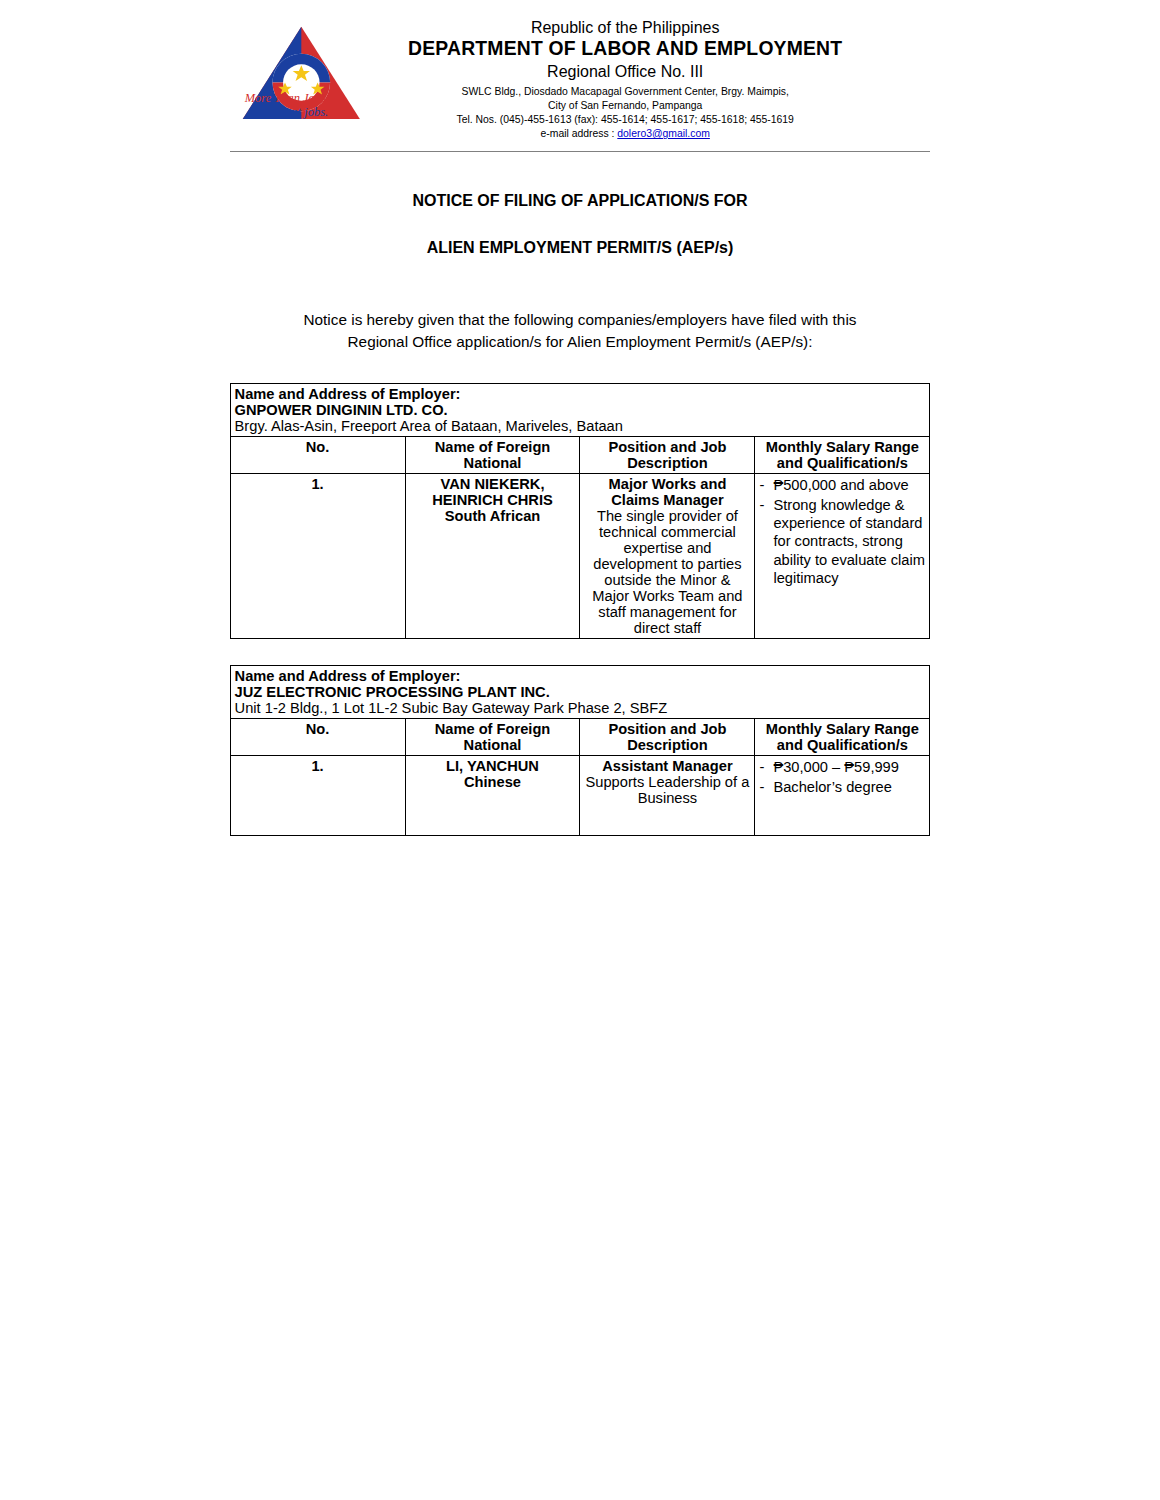More Than Jobs! It’s decent jobs.
Republic of the Philippines
DEPARTMENT OF LABOR AND EMPLOYMENT
Regional Office No. III
SWLC Bldg., Diosdado Macapagal Government Center, Brgy. Maimpis,
City of San Fernando, Pampanga
Tel. Nos. (045)-455-1613 (fax): 455-1614; 455-1617; 455-1618; 455-1619
e-mail address : dolero3@gmail.com
NOTICE OF FILING OF APPLICATION/S FOR
ALIEN EMPLOYMENT PERMIT/S (AEP/s)
Notice is hereby given that the following companies/employers have filed with this
Regional Office application/s for Alien Employment Permit/s (AEP/s):
| Name and Address of Employer: GNPOWER DINGININ LTD. CO. Brgy. Alas-Asin, Freeport Area of Bataan, Mariveles, Bataan |
| No. | Name of Foreign National | Position and Job Description | Monthly Salary Range and Qualification/s |
| 1. | VAN NIEKERK, HEINRICH CHRIS South African | Major Works and Claims Manager The single provider of technical commercial expertise and development to parties outside the Minor & Major Works Team and staff management for direct staff | ₱500,000 and above Strong knowledge & experience of standard for contracts, strong ability to evaluate claim legitimacy |
| Name and Address of Employer: JUZ ELECTRONIC PROCESSING PLANT INC. Unit 1-2 Bldg., 1 Lot 1L-2 Subic Bay Gateway Park Phase 2, SBFZ |
| No. | Name of Foreign National | Position and Job Description | Monthly Salary Range and Qualification/s |
| 1. | LI, YANCHUN Chinese | Assistant Manager Supports Leadership of a Business | ₱30,000 – ₱59,999 Bachelor’s degree |